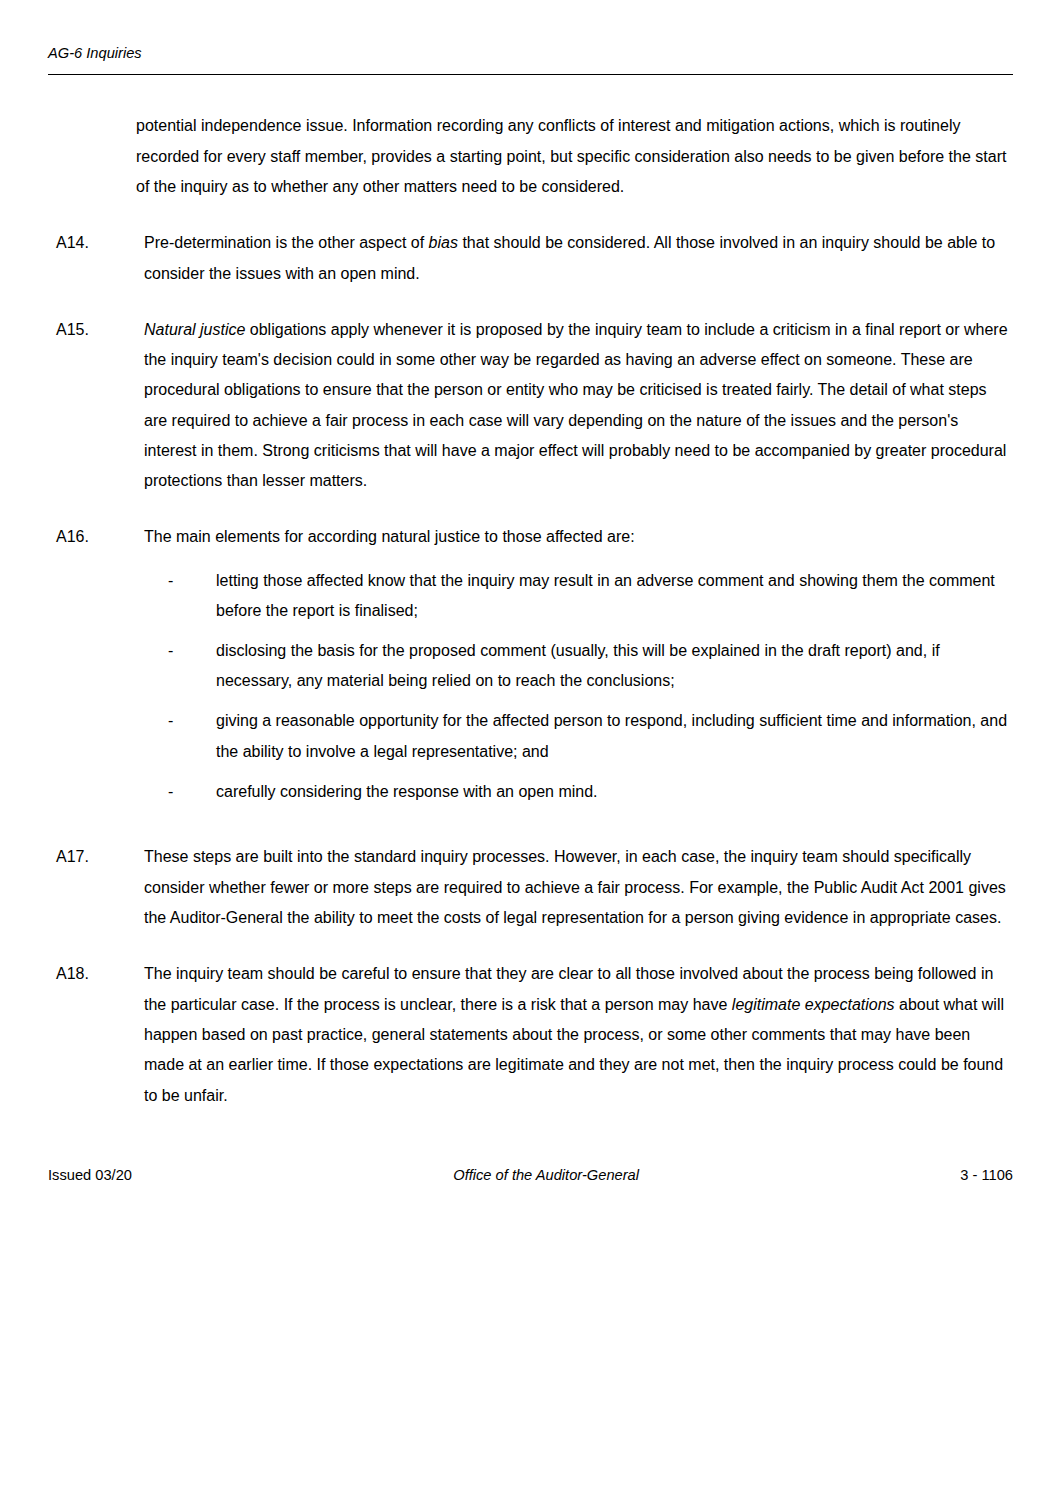AG-6 Inquiries
potential independence issue. Information recording any conflicts of interest and mitigation actions, which is routinely recorded for every staff member, provides a starting point, but specific consideration also needs to be given before the start of the inquiry as to whether any other matters need to be considered.
A14.
Pre-determination is the other aspect of bias that should be considered. All those involved in an inquiry should be able to consider the issues with an open mind.
A15.
Natural justice obligations apply whenever it is proposed by the inquiry team to include a criticism in a final report or where the inquiry team's decision could in some other way be regarded as having an adverse effect on someone. These are procedural obligations to ensure that the person or entity who may be criticised is treated fairly. The detail of what steps are required to achieve a fair process in each case will vary depending on the nature of the issues and the person's interest in them. Strong criticisms that will have a major effect will probably need to be accompanied by greater procedural protections than lesser matters.
A16.
The main elements for according natural justice to those affected are:
letting those affected know that the inquiry may result in an adverse comment and showing them the comment before the report is finalised;
disclosing the basis for the proposed comment (usually, this will be explained in the draft report) and, if necessary, any material being relied on to reach the conclusions;
giving a reasonable opportunity for the affected person to respond, including sufficient time and information, and the ability to involve a legal representative; and
carefully considering the response with an open mind.
A17.
These steps are built into the standard inquiry processes. However, in each case, the inquiry team should specifically consider whether fewer or more steps are required to achieve a fair process. For example, the Public Audit Act 2001 gives the Auditor-General the ability to meet the costs of legal representation for a person giving evidence in appropriate cases.
A18.
The inquiry team should be careful to ensure that they are clear to all those involved about the process being followed in the particular case. If the process is unclear, there is a risk that a person may have legitimate expectations about what will happen based on past practice, general statements about the process, or some other comments that may have been made at an earlier time. If those expectations are legitimate and they are not met, then the inquiry process could be found to be unfair.
Issued 03/20
Office of the Auditor-General
3 - 1106